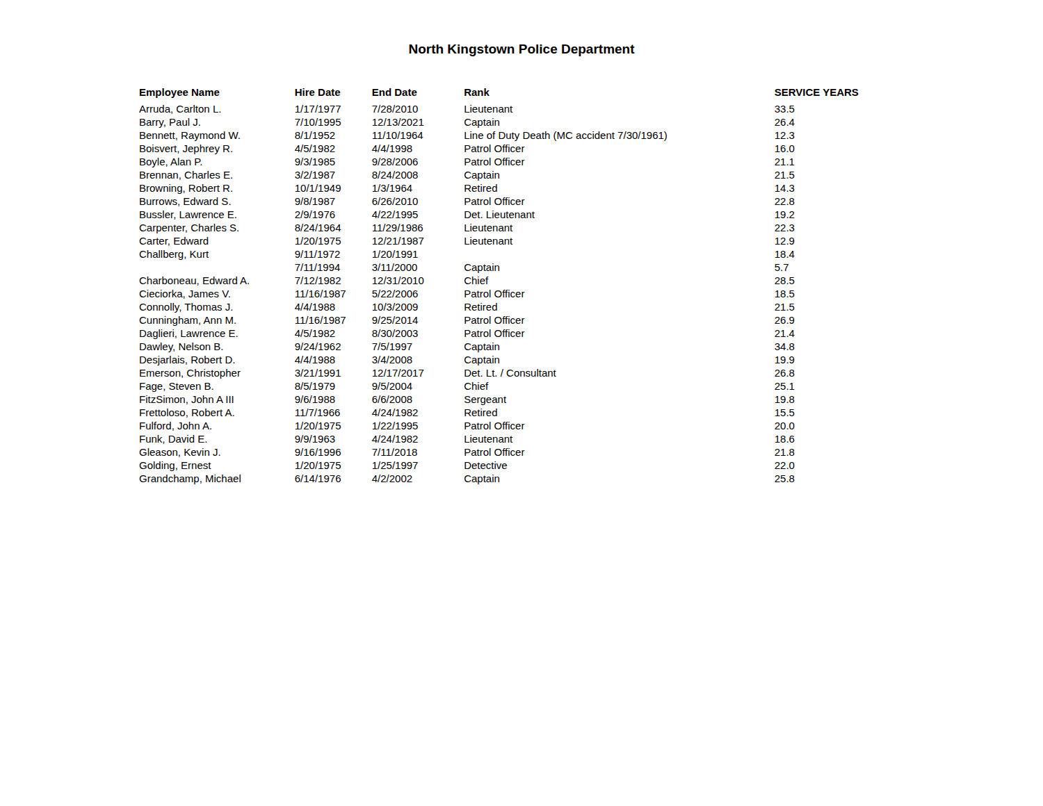North Kingstown Police Department
| Employee Name | Hire Date | End Date | Rank | SERVICE YEARS |
| --- | --- | --- | --- | --- |
| Arruda, Carlton L. | 1/17/1977 | 7/28/2010 | Lieutenant | 33.5 |
| Barry, Paul J. | 7/10/1995 | 12/13/2021 | Captain | 26.4 |
| Bennett, Raymond W. | 8/1/1952 | 11/10/1964 | Line of Duty Death (MC accident 7/30/1961) | 12.3 |
| Boisvert, Jephrey R. | 4/5/1982 | 4/4/1998 | Patrol Officer | 16.0 |
| Boyle, Alan P. | 9/3/1985 | 9/28/2006 | Patrol Officer | 21.1 |
| Brennan, Charles E. | 3/2/1987 | 8/24/2008 | Captain | 21.5 |
| Browning, Robert R. | 10/1/1949 | 1/3/1964 | Retired | 14.3 |
| Burrows, Edward S. | 9/8/1987 | 6/26/2010 | Patrol Officer | 22.8 |
| Bussler, Lawrence E. | 2/9/1976 | 4/22/1995 | Det. Lieutenant | 19.2 |
| Carpenter, Charles S. | 8/24/1964 | 11/29/1986 | Lieutenant | 22.3 |
| Carter, Edward | 1/20/1975 | 12/21/1987 | Lieutenant | 12.9 |
| Challberg, Kurt | 9/11/1972 | 1/20/1991 | | 18.4 |
| | 7/11/1994 | 3/11/2000 | Captain | 5.7 |
| Charboneau, Edward A. | 7/12/1982 | 12/31/2010 | Chief | 28.5 |
| Cieciorka, James V. | 11/16/1987 | 5/22/2006 | Patrol Officer | 18.5 |
| Connolly, Thomas J. | 4/4/1988 | 10/3/2009 | Retired | 21.5 |
| Cunningham, Ann M. | 11/16/1987 | 9/25/2014 | Patrol Officer | 26.9 |
| Daglieri, Lawrence E. | 4/5/1982 | 8/30/2003 | Patrol Officer | 21.4 |
| Dawley, Nelson B. | 9/24/1962 | 7/5/1997 | Captain | 34.8 |
| Desjarlais, Robert D. | 4/4/1988 | 3/4/2008 | Captain | 19.9 |
| Emerson, Christopher | 3/21/1991 | 12/17/2017 | Det. Lt. / Consultant | 26.8 |
| Fage, Steven B. | 8/5/1979 | 9/5/2004 | Chief | 25.1 |
| FitzSimon, John A III | 9/6/1988 | 6/6/2008 | Sergeant | 19.8 |
| Frettoloso, Robert A. | 11/7/1966 | 4/24/1982 | Retired | 15.5 |
| Fulford, John A. | 1/20/1975 | 1/22/1995 | Patrol Officer | 20.0 |
| Funk, David E. | 9/9/1963 | 4/24/1982 | Lieutenant | 18.6 |
| Gleason, Kevin J. | 9/16/1996 | 7/11/2018 | Patrol Officer | 21.8 |
| Golding, Ernest | 1/20/1975 | 1/25/1997 | Detective | 22.0 |
| Grandchamp, Michael | 6/14/1976 | 4/2/2002 | Captain | 25.8 |